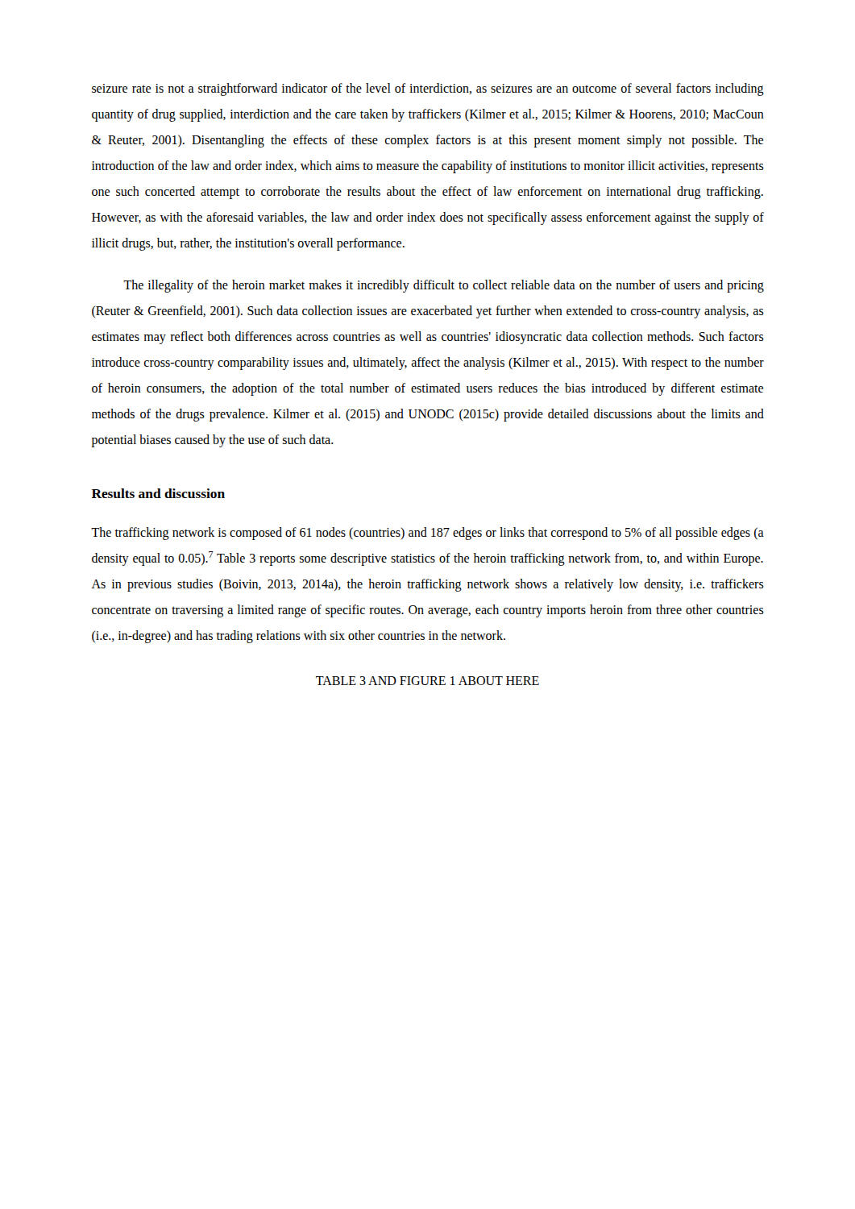seizure rate is not a straightforward indicator of the level of interdiction, as seizures are an outcome of several factors including quantity of drug supplied, interdiction and the care taken by traffickers (Kilmer et al., 2015; Kilmer & Hoorens, 2010; MacCoun & Reuter, 2001). Disentangling the effects of these complex factors is at this present moment simply not possible. The introduction of the law and order index, which aims to measure the capability of institutions to monitor illicit activities, represents one such concerted attempt to corroborate the results about the effect of law enforcement on international drug trafficking. However, as with the aforesaid variables, the law and order index does not specifically assess enforcement against the supply of illicit drugs, but, rather, the institution's overall performance.
The illegality of the heroin market makes it incredibly difficult to collect reliable data on the number of users and pricing (Reuter & Greenfield, 2001). Such data collection issues are exacerbated yet further when extended to cross-country analysis, as estimates may reflect both differences across countries as well as countries' idiosyncratic data collection methods. Such factors introduce cross-country comparability issues and, ultimately, affect the analysis (Kilmer et al., 2015). With respect to the number of heroin consumers, the adoption of the total number of estimated users reduces the bias introduced by different estimate methods of the drugs prevalence. Kilmer et al. (2015) and UNODC (2015c) provide detailed discussions about the limits and potential biases caused by the use of such data.
Results and discussion
The trafficking network is composed of 61 nodes (countries) and 187 edges or links that correspond to 5% of all possible edges (a density equal to 0.05).7 Table 3 reports some descriptive statistics of the heroin trafficking network from, to, and within Europe. As in previous studies (Boivin, 2013, 2014a), the heroin trafficking network shows a relatively low density, i.e. traffickers concentrate on traversing a limited range of specific routes. On average, each country imports heroin from three other countries (i.e., in-degree) and has trading relations with six other countries in the network.
TABLE 3 AND FIGURE 1 ABOUT HERE